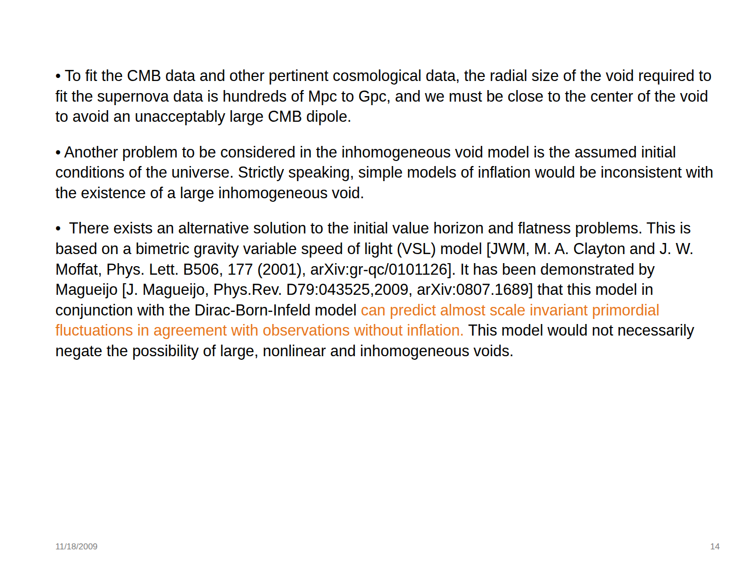• To fit the CMB data and other pertinent cosmological data, the radial size of the void required to fit the supernova data is hundreds of Mpc to Gpc, and we must be close to the center of the void to avoid an unacceptably large CMB dipole.
• Another problem to be considered in the inhomogeneous void model is the assumed initial conditions of the universe. Strictly speaking, simple models of inflation would be inconsistent with the existence of a large inhomogeneous void.
• There exists an alternative solution to the initial value horizon and flatness problems. This is based on a bimetric gravity variable speed of light (VSL) model [JWM, M. A. Clayton and J. W. Moffat, Phys. Lett. B506, 177 (2001), arXiv:gr-qc/0101126]. It has been demonstrated by Magueijo [J. Magueijo, Phys.Rev. D79:043525,2009, arXiv:0807.1689] that this model in conjunction with the Dirac-Born-Infeld model can predict almost scale invariant primordial fluctuations in agreement with observations without inflation. This model would not necessarily negate the possibility of large, nonlinear and inhomogeneous voids.
11/18/2009 14